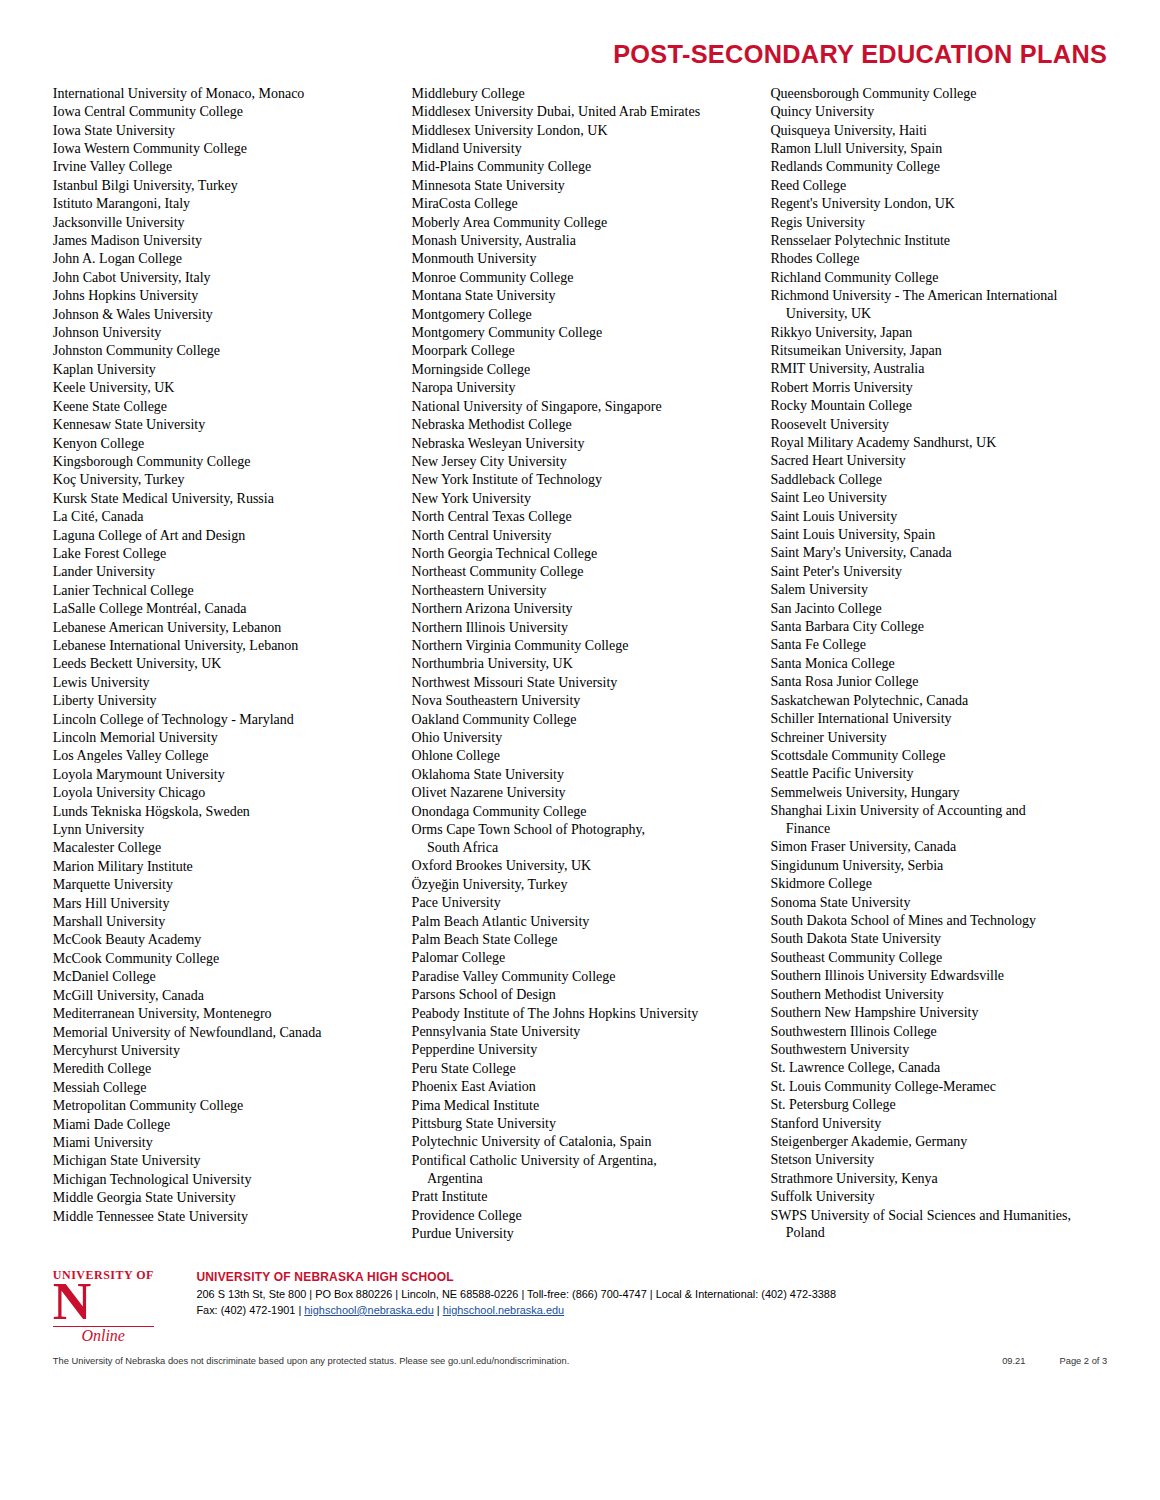POST-SECONDARY EDUCATION PLANS
International University of Monaco, Monaco
Iowa Central Community College
Iowa State University
Iowa Western Community College
Irvine Valley College
Istanbul Bilgi University, Turkey
Istituto Marangoni, Italy
Jacksonville University
James Madison University
John A. Logan College
John Cabot University, Italy
Johns Hopkins University
Johnson & Wales University
Johnson University
Johnston Community College
Kaplan University
Keele University, UK
Keene State College
Kennesaw State University
Kenyon College
Kingsborough Community College
Koç University, Turkey
Kursk State Medical University, Russia
La Cité, Canada
Laguna College of Art and Design
Lake Forest College
Lander University
Lanier Technical College
LaSalle College Montréal, Canada
Lebanese American University, Lebanon
Lebanese International University, Lebanon
Leeds Beckett University, UK
Lewis University
Liberty University
Lincoln College of Technology - Maryland
Lincoln Memorial University
Los Angeles Valley College
Loyola Marymount University
Loyola University Chicago
Lunds Tekniska Högskola, Sweden
Lynn University
Macalester College
Marion Military Institute
Marquette University
Mars Hill University
Marshall University
McCook Beauty Academy
McCook Community College
McDaniel College
McGill University, Canada
Mediterranean University, Montenegro
Memorial University of Newfoundland, Canada
Mercyhurst University
Meredith College
Messiah College
Metropolitan Community College
Miami Dade College
Miami University
Michigan State University
Michigan Technological University
Middle Georgia State University
Middle Tennessee State University
Middlebury College
Middlesex University Dubai, United Arab Emirates
Middlesex University London, UK
Midland University
Mid-Plains Community College
Minnesota State University
MiraCosta College
Moberly Area Community College
Monash University, Australia
Monmouth University
Monroe Community College
Montana State University
Montgomery College
Montgomery Community College
Moorpark College
Morningside College
Naropa University
National University of Singapore, Singapore
Nebraska Methodist College
Nebraska Wesleyan University
New Jersey City University
New York Institute of Technology
New York University
North Central Texas College
North Central University
North Georgia Technical College
Northeast Community College
Northeastern University
Northern Arizona University
Northern Illinois University
Northern Virginia Community College
Northumbria University, UK
Northwest Missouri State University
Nova Southeastern University
Oakland Community College
Ohio University
Ohlone College
Oklahoma State University
Olivet Nazarene University
Onondaga Community College
Orms Cape Town School of Photography,South Africa
Oxford Brookes University, UK
Özyeğin University, Turkey
Pace University
Palm Beach Atlantic University
Palm Beach State College
Palomar College
Paradise Valley Community College
Parsons School of Design
Peabody Institute of The Johns Hopkins University
Pennsylvania State University
Pepperdine University
Peru State College
Phoenix East Aviation
Pima Medical Institute
Pittsburg State University
Polytechnic University of Catalonia, Spain
Pontifical Catholic University of Argentina,Argentina
Pratt Institute
Providence College
Purdue University
Queensborough Community College
Quincy University
Quisqueya University, Haiti
Ramon Llull University, Spain
Redlands Community College
Reed College
Regent's University London, UK
Regis University
Rensselaer Polytechnic Institute
Rhodes College
Richland Community College
Richmond University - The American InternationalUniversity, UK
Rikkyo University, Japan
Ritsumeikan University, Japan
RMIT University, Australia
Robert Morris University
Rocky Mountain College
Roosevelt University
Royal Military Academy Sandhurst, UK
Sacred Heart University
Saddleback College
Saint Leo University
Saint Louis University
Saint Louis University, Spain
Saint Mary's University, Canada
Saint Peter's University
Salem University
San Jacinto College
Santa Barbara City College
Santa Fe College
Santa Monica College
Santa Rosa Junior College
Saskatchewan Polytechnic, Canada
Schiller International University
Schreiner University
Scottsdale Community College
Seattle Pacific University
Semmelweis University, Hungary
Shanghai Lixin University of Accounting andFinance
Simon Fraser University, Canada
Singidunum University, Serbia
Skidmore College
Sonoma State University
South Dakota School of Mines and Technology
South Dakota State University
Southeast Community College
Southern Illinois University Edwardsville
Southern Methodist University
Southern New Hampshire University
Southwestern Illinois College
Southwestern University
St. Lawrence College, Canada
St. Louis Community College-Meramec
St. Petersburg College
Stanford University
Steigenberger Akademie, Germany
Stetson University
Strathmore University, Kenya
Suffolk University
SWPS University of Social Sciences and Humanities,Poland
UNIVERSITY OF N Online
UNIVERSITY OF NEBRASKA HIGH SCHOOL
206 S 13th St, Ste 800 | PO Box 880226 | Lincoln, NE 68588-0226 | Toll-free: (866) 700-4747 | Local & International: (402) 472-3388
Fax: (402) 472-1901 | highschool@nebraska.edu | highschool.nebraska.edu
The University of Nebraska does not discriminate based upon any protected status. Please see go.unl.edu/nondiscrimination.
09.21 Page 2 of 3